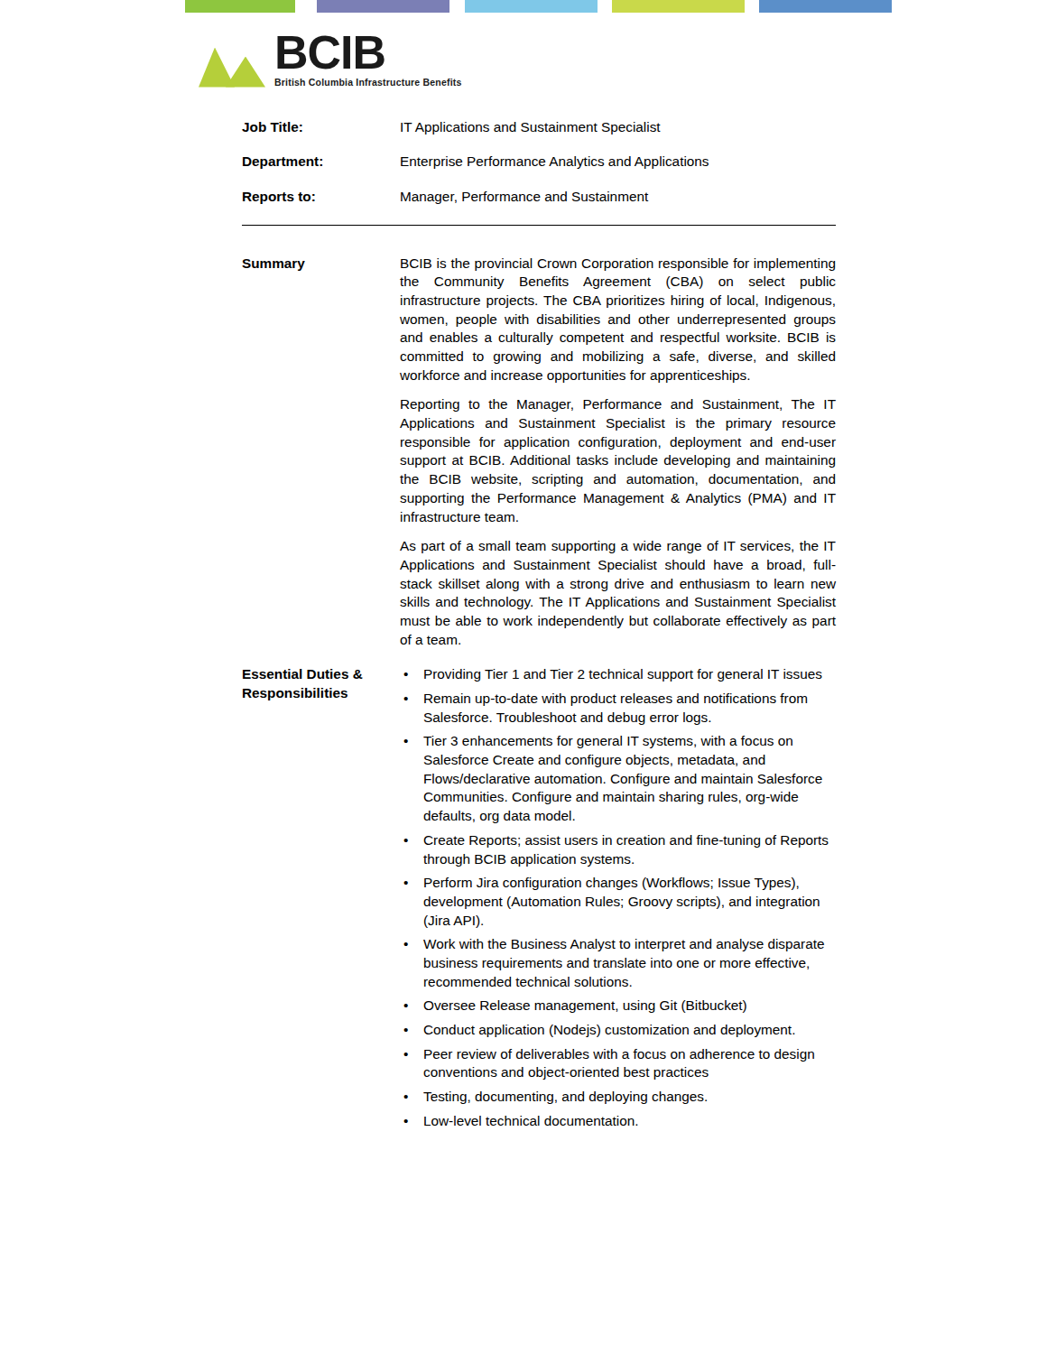BCIB
British Columbia Infrastructure Benefits
| Job Title: | IT Applications and Sustainment Specialist |
| Department: | Enterprise Performance Analytics and Applications |
| Reports to: | Manager, Performance and Sustainment |
| Summary | BCIB is the provincial Crown Corporation responsible for implementing the Community Benefits Agreement (CBA) on select public infrastructure projects. The CBA prioritizes hiring of local, Indigenous, women, people with disabilities and other underrepresented groups and enables a culturally competent and respectful worksite. BCIB is committed to growing and mobilizing a safe, diverse, and skilled workforce and increase opportunities for apprenticeships. Reporting to the Manager, Performance and Sustainment, The IT Applications and Sustainment Specialist is the primary resource responsible for application configuration, deployment and end-user support at BCIB. Additional tasks include developing and maintaining the BCIB website, scripting and automation, documentation, and supporting the Performance Management & Analytics (PMA) and IT infrastructure team. As part of a small team supporting a wide range of IT services, the IT Applications and Sustainment Specialist should have a broad, full-stack skillset along with a strong drive and enthusiasm to learn new skills and technology. The IT Applications and Sustainment Specialist must be able to work independently but collaborate effectively as part of a team. |
| Essential Duties & Responsibilities | Providing Tier 1 and Tier 2 technical support for general IT issues Remain up-to-date with product releases and notifications from Salesforce. Troubleshoot and debug error logs. Tier 3 enhancements for general IT systems, with a focus on Salesforce Create and configure objects, metadata, and Flows/declarative automation. Configure and maintain Salesforce Communities. Configure and maintain sharing rules, org-wide defaults, org data model. Create Reports; assist users in creation and fine-tuning of Reports through BCIB application systems. Perform Jira configuration changes (Workflows; Issue Types), development (Automation Rules; Groovy scripts), and integration (Jira API). Work with the Business Analyst to interpret and analyse disparate business requirements and translate into one or more effective, recommended technical solutions. Oversee Release management, using Git (Bitbucket) Conduct application (Nodejs) customization and deployment. Peer review of deliverables with a focus on adherence to design conventions and object-oriented best practices Testing, documenting, and deploying changes. Low-level technical documentation. |